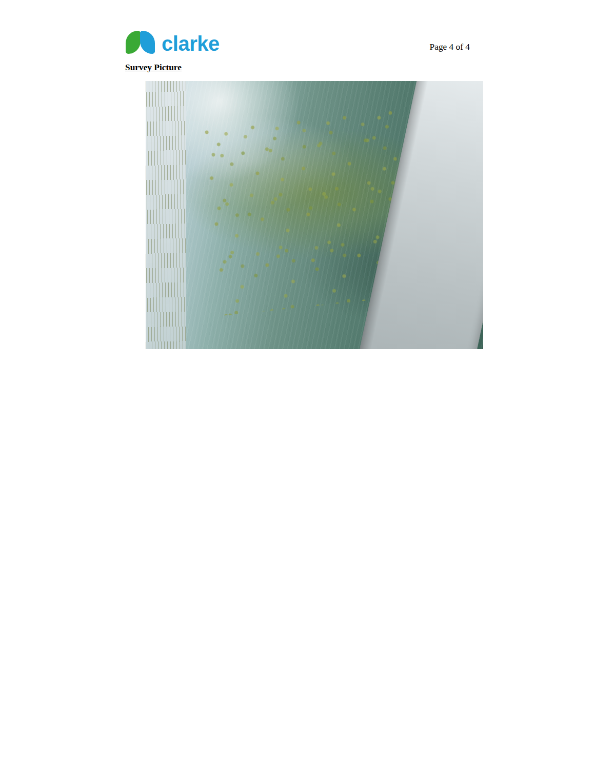clarke
Page 4 of 4
Survey Picture